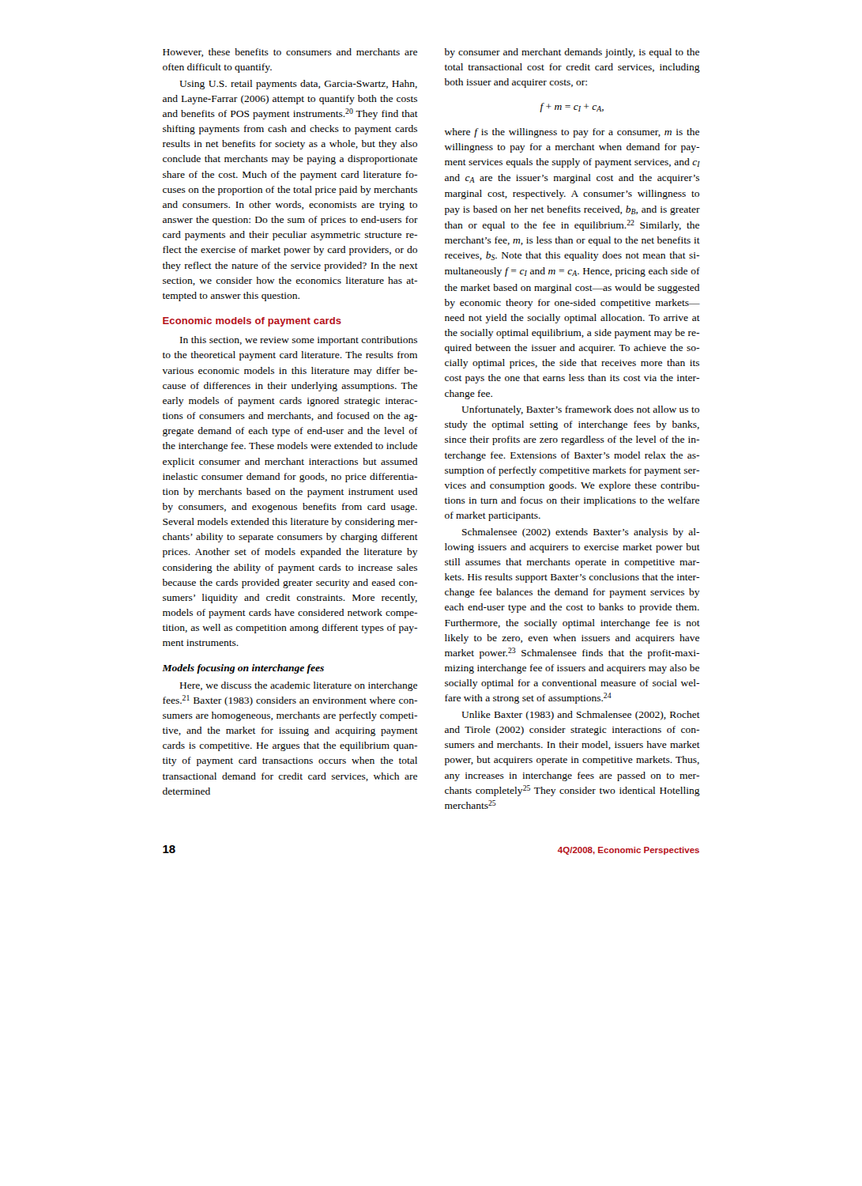However, these benefits to consumers and merchants are often difficult to quantify.
Using U.S. retail payments data, Garcia-Swartz, Hahn, and Layne-Farrar (2006) attempt to quantify both the costs and benefits of POS payment instruments.20 They find that shifting payments from cash and checks to payment cards results in net benefits for society as a whole, but they also conclude that merchants may be paying a disproportionate share of the cost. Much of the payment card literature focuses on the proportion of the total price paid by merchants and consumers. In other words, economists are trying to answer the question: Do the sum of prices to end-users for card payments and their peculiar asymmetric structure reflect the exercise of market power by card providers, or do they reflect the nature of the service provided? In the next section, we consider how the economics literature has attempted to answer this question.
Economic models of payment cards
In this section, we review some important contributions to the theoretical payment card literature. The results from various economic models in this literature may differ because of differences in their underlying assumptions. The early models of payment cards ignored strategic interactions of consumers and merchants, and focused on the aggregate demand of each type of end-user and the level of the interchange fee. These models were extended to include explicit consumer and merchant interactions but assumed inelastic consumer demand for goods, no price differentiation by merchants based on the payment instrument used by consumers, and exogenous benefits from card usage. Several models extended this literature by considering merchants’ ability to separate consumers by charging different prices. Another set of models expanded the literature by considering the ability of payment cards to increase sales because the cards provided greater security and eased consumers’ liquidity and credit constraints. More recently, models of payment cards have considered network competition, as well as competition among different types of payment instruments.
Models focusing on interchange fees
Here, we discuss the academic literature on interchange fees.21 Baxter (1983) considers an environment where consumers are homogeneous, merchants are perfectly competitive, and the market for issuing and acquiring payment cards is competitive. He argues that the equilibrium quantity of payment card transactions occurs when the total transactional demand for credit card services, which are determined
by consumer and merchant demands jointly, is equal to the total transactional cost for credit card services, including both issuer and acquirer costs, or:
f + m = cI + cA,
where f is the willingness to pay for a consumer, m is the willingness to pay for a merchant when demand for payment services equals the supply of payment services, and cI and cA are the issuer’s marginal cost and the acquirer’s marginal cost, respectively. A consumer’s willingness to pay is based on her net benefits received, bB, and is greater than or equal to the fee in equilibrium.22 Similarly, the merchant’s fee, m, is less than or equal to the net benefits it receives, bS. Note that this equality does not mean that simultaneously f = cI and m = cA. Hence, pricing each side of the market based on marginal cost—as would be suggested by economic theory for one-sided competitive markets—need not yield the socially optimal allocation. To arrive at the socially optimal equilibrium, a side payment may be required between the issuer and acquirer. To achieve the socially optimal prices, the side that receives more than its cost pays the one that earns less than its cost via the interchange fee.
Unfortunately, Baxter’s framework does not allow us to study the optimal setting of interchange fees by banks, since their profits are zero regardless of the level of the interchange fee. Extensions of Baxter’s model relax the assumption of perfectly competitive markets for payment services and consumption goods. We explore these contributions in turn and focus on their implications to the welfare of market participants.
Schmalensee (2002) extends Baxter’s analysis by allowing issuers and acquirers to exercise market power but still assumes that merchants operate in competitive markets. His results support Baxter’s conclusions that the interchange fee balances the demand for payment services by each end-user type and the cost to banks to provide them. Furthermore, the socially optimal interchange fee is not likely to be zero, even when issuers and acquirers have market power.23 Schmalensee finds that the profit-maximizing interchange fee of issuers and acquirers may also be socially optimal for a conventional measure of social welfare with a strong set of assumptions.24
Unlike Baxter (1983) and Schmalensee (2002), Rochet and Tirole (2002) consider strategic interactions of consumers and merchants. In their model, issuers have market power, but acquirers operate in competitive markets. Thus, any increases in interchange fees are passed on to merchants completely25 They consider two identical Hotelling merchants25
18
4Q/2008, Economic Perspectives